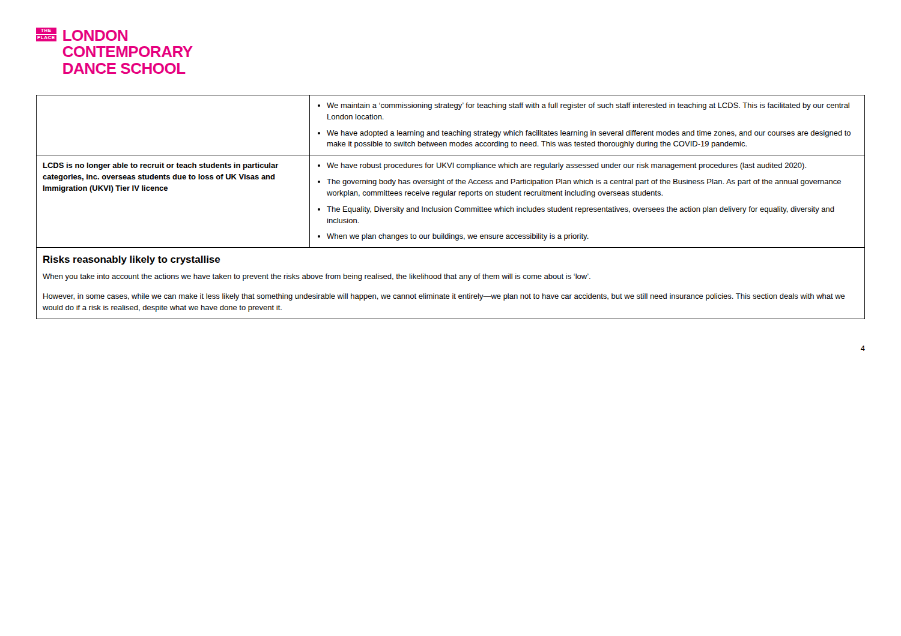THE
PLACE
LONDON
CONTEMPORARY
DANCE SCHOOL
| | We maintain a ‘commissioning strategy’ for teaching staff with a full register of such staff interested in teaching at LCDS. This is facilitated by our central London location. We have adopted a learning and teaching strategy which facilitates learning in several different modes and time zones, and our courses are designed to make it possible to switch between modes according to need. This was tested thoroughly during the COVID-19 pandemic. |
| LCDS is no longer able to recruit or teach students in particular categories, inc. overseas students due to loss of UK Visas and Immigration (UKVI) Tier IV licence | We have robust procedures for UKVI compliance which are regularly assessed under our risk management procedures (last audited 2020). The governing body has oversight of the Access and Participation Plan which is a central part of the Business Plan. As part of the annual governance workplan, committees receive regular reports on student recruitment including overseas students. The Equality, Diversity and Inclusion Committee which includes student representatives, oversees the action plan delivery for equality, diversity and inclusion. When we plan changes to our buildings, we ensure accessibility is a priority. |
| Risks reasonably likely to crystallise When you take into account the actions we have taken to prevent the risks above from being realised, the likelihood that any of them will is come about is ‘low’. However, in some cases, while we can make it less likely that something undesirable will happen, we cannot eliminate it entirely—we plan not to have car accidents, but we still need insurance policies. This section deals with what we would do if a risk is realised, despite what we have done to prevent it. |
4